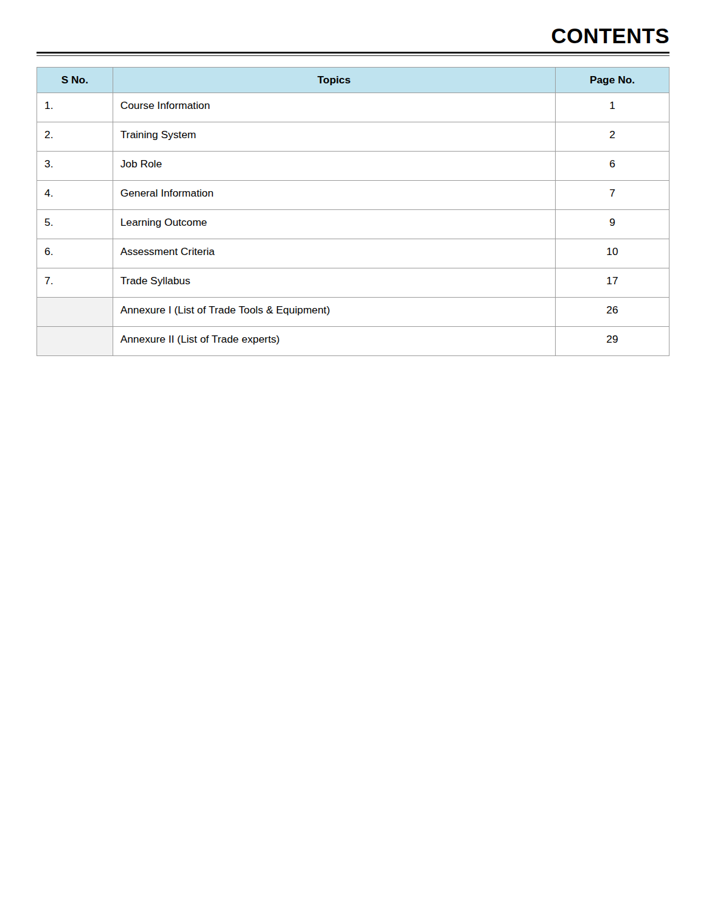CONTENTS
| S No. | Topics | Page No. |
| --- | --- | --- |
| 1. | Course Information | 1 |
| 2. | Training System | 2 |
| 3. | Job Role | 6 |
| 4. | General Information | 7 |
| 5. | Learning Outcome | 9 |
| 6. | Assessment Criteria | 10 |
| 7. | Trade Syllabus | 17 |
| | Annexure I (List of Trade Tools & Equipment) | 26 |
| | Annexure II (List of Trade experts) | 29 |